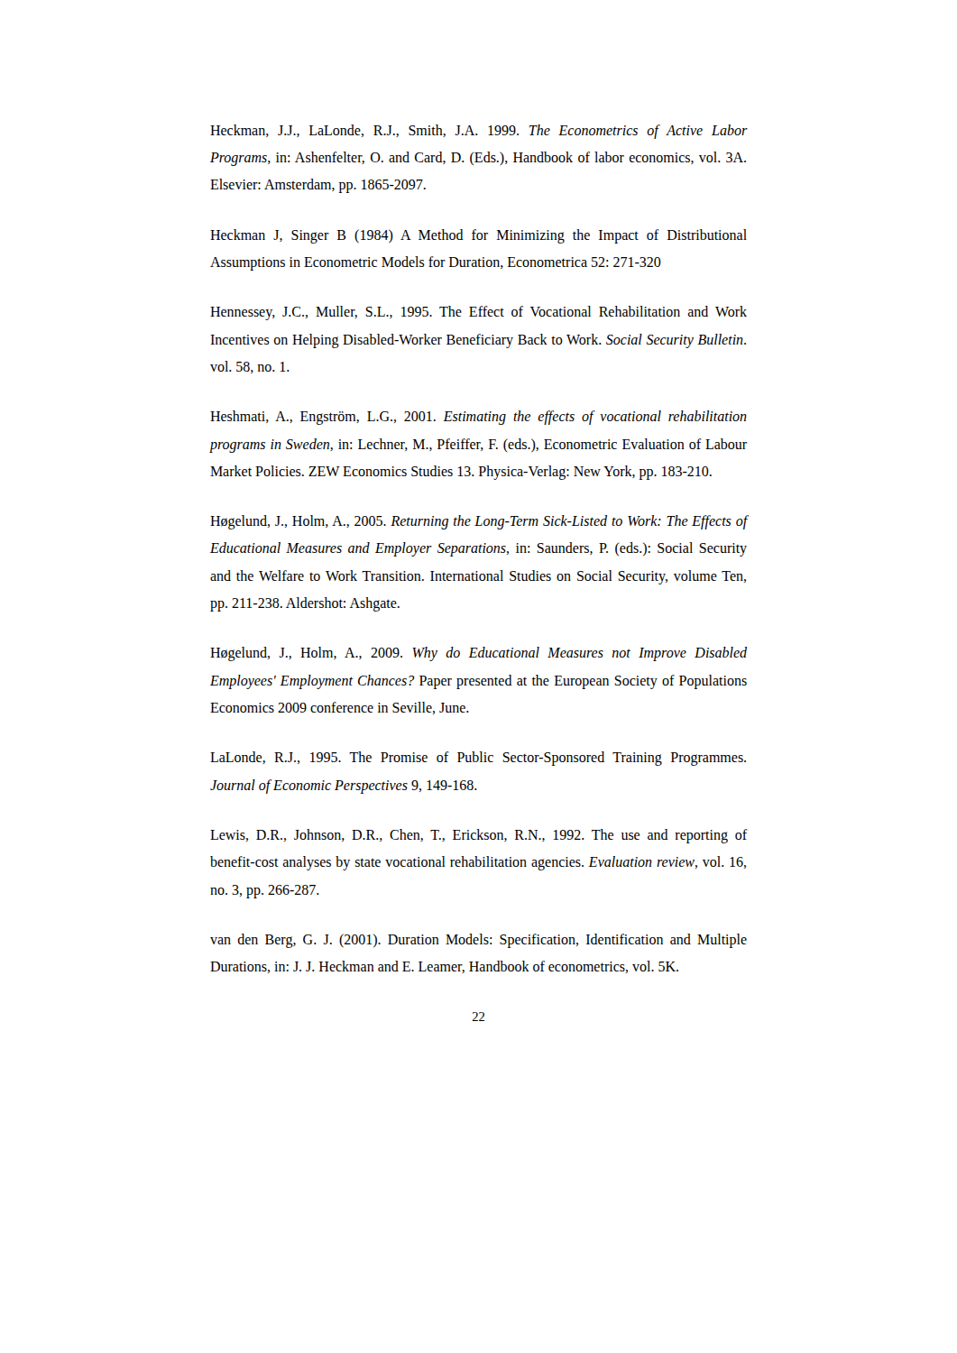Heckman, J.J., LaLonde, R.J., Smith, J.A. 1999. The Econometrics of Active Labor Programs, in: Ashenfelter, O. and Card, D. (Eds.), Handbook of labor economics, vol. 3A. Elsevier: Amsterdam, pp. 1865-2097.
Heckman J, Singer B (1984) A Method for Minimizing the Impact of Distributional Assumptions in Econometric Models for Duration, Econometrica 52: 271-320
Hennessey, J.C., Muller, S.L., 1995. The Effect of Vocational Rehabilitation and Work Incentives on Helping Disabled-Worker Beneficiary Back to Work. Social Security Bulletin. vol. 58, no. 1.
Heshmati, A., Engström, L.G., 2001. Estimating the effects of vocational rehabilitation programs in Sweden, in: Lechner, M., Pfeiffer, F. (eds.), Econometric Evaluation of Labour Market Policies. ZEW Economics Studies 13. Physica-Verlag: New York, pp. 183-210.
Høgelund, J., Holm, A., 2005. Returning the Long-Term Sick-Listed to Work: The Effects of Educational Measures and Employer Separations, in: Saunders, P. (eds.): Social Security and the Welfare to Work Transition. International Studies on Social Security, volume Ten, pp. 211-238. Aldershot: Ashgate.
Høgelund, J., Holm, A., 2009. Why do Educational Measures not Improve Disabled Employees' Employment Chances? Paper presented at the European Society of Populations Economics 2009 conference in Seville, June.
LaLonde, R.J., 1995. The Promise of Public Sector-Sponsored Training Programmes. Journal of Economic Perspectives 9, 149-168.
Lewis, D.R., Johnson, D.R., Chen, T., Erickson, R.N., 1992. The use and reporting of benefit-cost analyses by state vocational rehabilitation agencies. Evaluation review, vol. 16, no. 3, pp. 266-287.
van den Berg, G. J. (2001). Duration Models: Specification, Identification and Multiple Durations, in: J. J. Heckman and E. Leamer, Handbook of econometrics, vol. 5K.
22